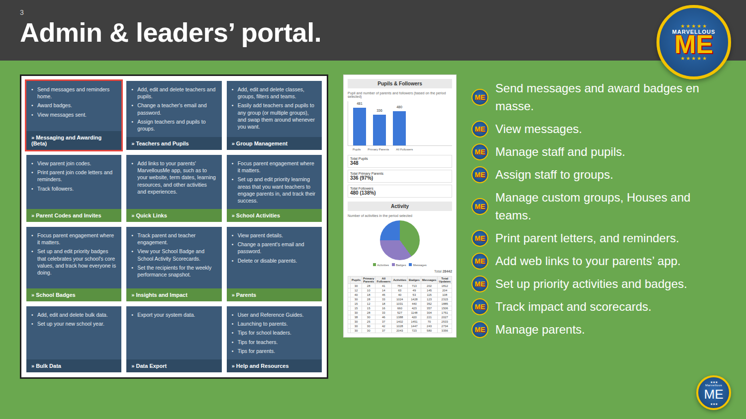3
Admin & leaders’ portal.
★★★★★ Marvellous ME ★★★★★
Send messages and reminders home.
Award badges.
View messages sent.
» Messaging and Awarding (Beta)
Add, edit and delete teachers and pupils.
Change a teacher's email and password.
Assign teachers and pupils to groups.
» Teachers and Pupils
Add, edit and delete classes, groups, filters and teams.
Easily add teachers and pupils to any group (or multiple groups), and swap them around whenever you want.
» Group Management
View parent join codes.
Print parent join code letters and reminders.
Track followers.
» Parent Codes and Invites
Add links to your parents' MarvellousMe app, such as to your website, term dates, learning resources, and other activities and experiences.
» Quick Links
Focus parent engagement where it matters.
Set up and edit priority learning areas that you want teachers to engage parents in, and track their success.
» School Activities
Focus parent engagement where it matters.
Set up and edit priority badges that celebrates your school's core values, and track how everyone is doing.
» School Badges
Track parent and teacher engagement.
View your School Badge and School Activity Scorecards.
Set the recipients for the weekly performance snapshot.
» Insights and Impact
View parent details.
Change a parent's email and password.
Delete or disable parents.
» Parents
Add, edit and delete bulk data.
Set up your new school year.
» Bulk Data
Export your system data.
» Data Export
User and Reference Guides.
Launching to parents.
Tips for school leaders.
Tips for teachers.
Tips for parents.
» Help and Resources
Pupils & Followers
Pupil and number of parents and followers (based on the period selected)
481
336
480
Pupils Primary Parents All Followers
Total Pupils 348
Total Primary Parents 336 (97%)
Total Followers 480 (138%)
Activity
Number of activities in the period selected
Activities Badges Messages
Total 28442
| | Pupils | Primary Parents | All Followers | Activities | Badges | Messages | Total Updates |
| --- | --- | --- | --- | --- | --- | --- | --- |
| | 30 | 28 | 41 | 754 | 713 | 202 | 1812 |
| | 12 | 10 | 14 | 63 | 49 | 145 | 204 |
| | 40 | 18 | 45 | 40 | 53 | 115 | 108 |
| | 30 | 28 | 33 | 1024 | 1428 | 123 | 2315 |
| | 15 | 12 | 18 | 1031 | 440 | 352 | 1885 |
| | 15 | 15 | 16 | 660 | 423 | 357 | 1506 |
| | 30 | 28 | 33 | 527 | 1148 | 304 | 1751 |
| | 38 | 30 | 46 | 1388 | 420 | 221 | 2027 |
| | 30 | 25 | 37 | 1402 | 1451 | 70 | 2533 |
| | 30 | 30 | 42 | 1028 | 1447 | 243 | 2734 |
| | 30 | 30 | 37 | 2043 | 723 | 580 | 3356 |
MESend messages and award badges en masse.
MEView messages.
MEManage staff and pupils.
MEAssign staff to groups.
MEManage custom groups, Houses and teams.
MEPrint parent letters, and reminders.
MEAdd web links to your parents’ app.
MESet up priority activities and badges.
METrack impact and scorecards.
MEManage parents.
★★★ Marvellous ME ★★★